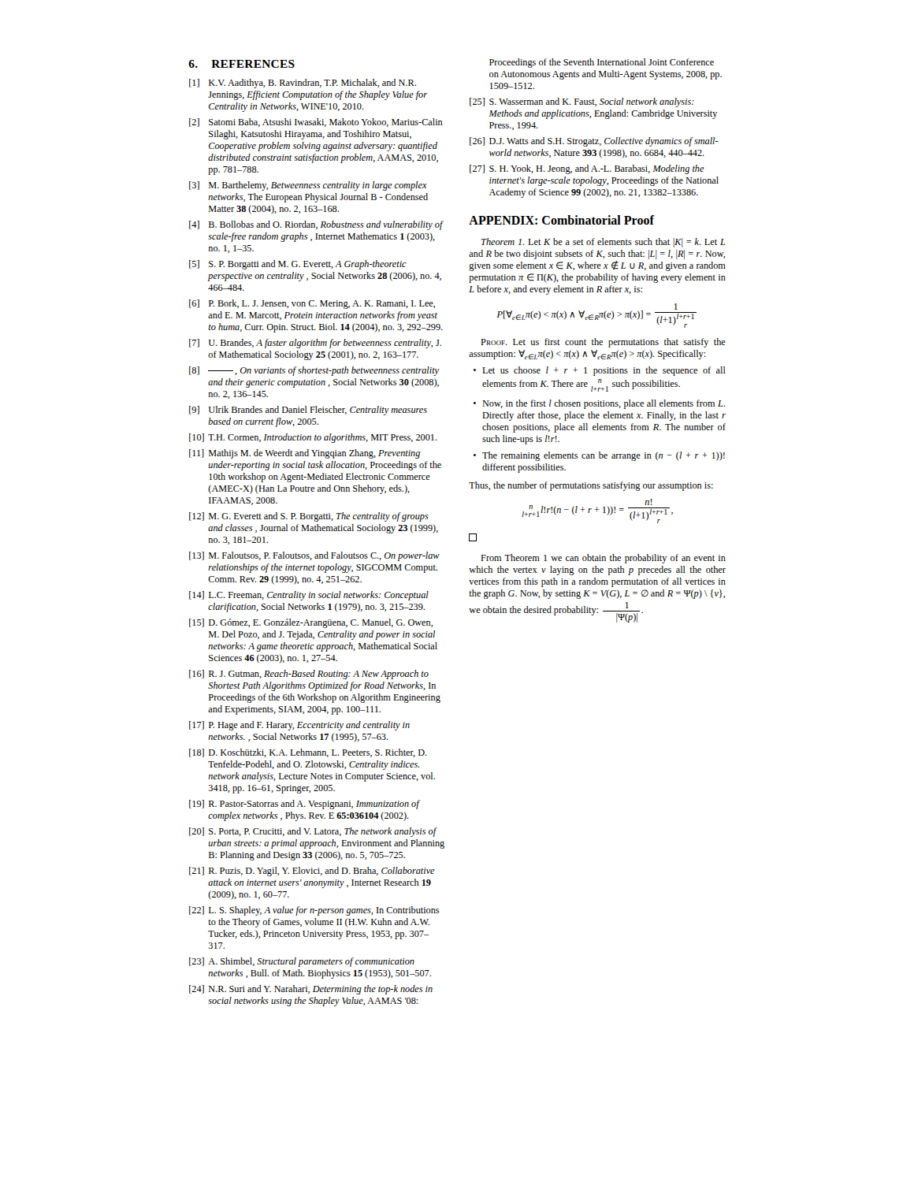6. REFERENCES
[1] K.V. Aadithya, B. Ravindran, T.P. Michalak, and N.R. Jennings, Efficient Computation of the Shapley Value for Centrality in Networks, WINE'10, 2010.
[2] Satomi Baba, Atsushi Iwasaki, Makoto Yokoo, Marius-Calin Silaghi, Katsutoshi Hirayama, and Toshihiro Matsui, Cooperative problem solving against adversary: quantified distributed constraint satisfaction problem, AAMAS, 2010, pp. 781–788.
[3] M. Barthelemy, Betweenness centrality in large complex networks, The European Physical Journal B - Condensed Matter 38 (2004), no. 2, 163–168.
[4] B. Bollobas and O. Riordan, Robustness and vulnerability of scale-free random graphs , Internet Mathematics 1 (2003), no. 1, 1–35.
[5] S. P. Borgatti and M. G. Everett, A Graph-theoretic perspective on centrality , Social Networks 28 (2006), no. 4, 466–484.
[6] P. Bork, L. J. Jensen, von C. Mering, A. K. Ramani, I. Lee, and E. M. Marcott, Protein interaction networks from yeast to huma, Curr. Opin. Struct. Biol. 14 (2004), no. 3, 292–299.
[7] U. Brandes, A faster algorithm for betweenness centrality, J. of Mathematical Sociology 25 (2001), no. 2, 163–177.
[8] , On variants of shortest-path betweenness centrality and their generic computation , Social Networks 30 (2008), no. 2, 136–145.
[9] Ulrik Brandes and Daniel Fleischer, Centrality measures based on current flow, 2005.
[10] T.H. Cormen, Introduction to algorithms, MIT Press, 2001.
[11] Mathijs M. de Weerdt and Yingqian Zhang, Preventing under-reporting in social task allocation, Proceedings of the 10th workshop on Agent-Mediated Electronic Commerce (AMEC-X) (Han La Poutre and Onn Shehory, eds.), IFAAMAS, 2008.
[12] M. G. Everett and S. P. Borgatti, The centrality of groups and classes , Journal of Mathematical Sociology 23 (1999), no. 3, 181–201.
[13] M. Faloutsos, P. Faloutsos, and Faloutsos C., On power-law relationships of the internet topology, SIGCOMM Comput. Comm. Rev. 29 (1999), no. 4, 251–262.
[14] L.C. Freeman, Centrality in social networks: Conceptual clarification, Social Networks 1 (1979), no. 3, 215–239.
[15] D. Gómez, E. González-Arangüena, C. Manuel, G. Owen, M. Del Pozo, and J. Tejada, Centrality and power in social networks: A game theoretic approach, Mathematical Social Sciences 46 (2003), no. 1, 27–54.
[16] R. J. Gutman, Reach-Based Routing: A New Approach to Shortest Path Algorithms Optimized for Road Networks, In Proceedings of the 6th Workshop on Algorithm Engineering and Experiments, SIAM, 2004, pp. 100–111.
[17] P. Hage and F. Harary, Eccentricity and centrality in networks. , Social Networks 17 (1995), 57–63.
[18] D. Koschützki, K.A. Lehmann, L. Peeters, S. Richter, D. Tenfelde-Podehl, and O. Zlotowski, Centrality indices. network analysis, Lecture Notes in Computer Science, vol. 3418, pp. 16–61, Springer, 2005.
[19] R. Pastor-Satorras and A. Vespignani, Immunization of complex networks , Phys. Rev. E 65:036104 (2002).
[20] S. Porta, P. Crucitti, and V. Latora, The network analysis of urban streets: a primal approach, Environment and Planning B: Planning and Design 33 (2006), no. 5, 705–725.
[21] R. Puzis, D. Yagil, Y. Elovici, and D. Braha, Collaborative attack on internet users' anonymity , Internet Research 19 (2009), no. 1, 60–77.
[22] L. S. Shapley, A value for n-person games, In Contributions to the Theory of Games, volume II (H.W. Kuhn and A.W. Tucker, eds.), Princeton University Press, 1953, pp. 307–317.
[23] A. Shimbel, Structural parameters of communication networks , Bull. of Math. Biophysics 15 (1953), 501–507.
[24] N.R. Suri and Y. Narahari, Determining the top-k nodes in social networks using the Shapley Value, AAMAS '08:
[24] Proceedings of the Seventh International Joint Conference on Autonomous Agents and Multi-Agent Systems, 2008, pp. 1509–1512.
[25] S. Wasserman and K. Faust, Social network analysis: Methods and applications, England: Cambridge University Press., 1994.
[26] D.J. Watts and S.H. Strogatz, Collective dynamics of small-world networks, Nature 393 (1998), no. 6684, 440–442.
[27] S. H. Yook, H. Jeong, and A.-L. Barabasi, Modeling the internet's large-scale topology, Proceedings of the National Academy of Science 99 (2002), no. 21, 13382–13386.
APPENDIX: Combinatorial Proof
Theorem 1. Let K be a set of elements such that |K| = k. Let L and R be two disjoint subsets of K, such that: |L| = l, |R| = r. Now, given some element x ∈ K, where x ∉ L ∪ R, and given a random permutation π ∈ Π(K), the probability of having every element in L before x, and every element in R after x, is:
P[∀e∈Lπ(e) < π(x) ∧ ∀e∈Rπ(e) > π(x)] = 1(l+1)l+r+1 r
Proof. Let us first count the permutations that satisfy the assumption: ∀e∈Lπ(e) < π(x) ∧ ∀e∈Rπ(e) > π(x). Specifically:
Let us choose l + r + 1 positions in the sequence of all elements from K. There are nl+r+1 such possibilities.
Now, in the first l chosen positions, place all elements from L. Directly after those, place the element x. Finally, in the last r chosen positions, place all elements from R. The number of such line-ups is l!r!.
The remaining elements can be arrange in (n − (l + r + 1))! different possibilities.
Thus, the number of permutations satisfying our assumption is:
nl+r+1 l!r!(n − (l + r + 1))! = n!(l+1)l+r+1 r,
From Theorem 1 we can obtain the probability of an event in which the vertex v laying on the path p precedes all the other vertices from this path in a random permutation of all vertices in the graph G. Now, by setting K = V(G), L = ∅ and R = Ψ(p) \ {v}, we obtain the desired probability: 1|Ψ(p)|.